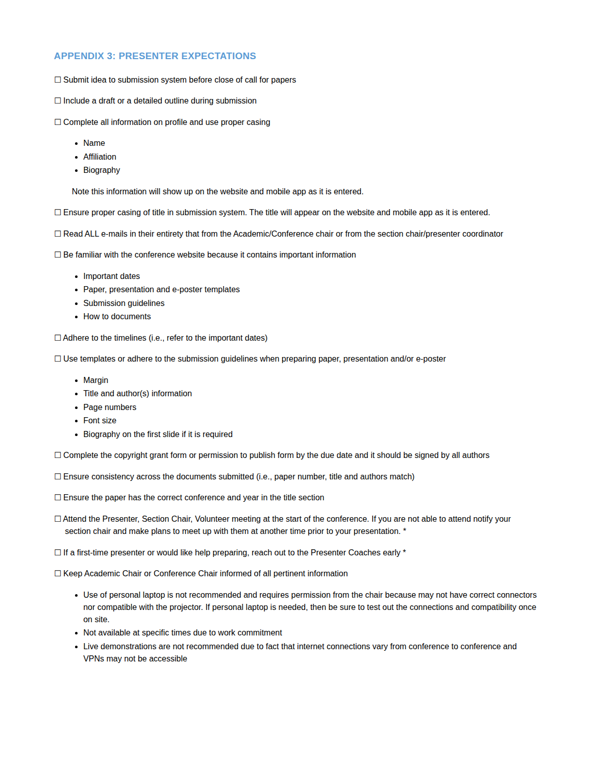APPENDIX 3: PRESENTER EXPECTATIONS
☐ Submit idea to submission system before close of call for papers
☐ Include a draft or a detailed outline during submission
☐ Complete all information on profile and use proper casing
Name
Affiliation
Biography
Note this information will show up on the website and mobile app as it is entered.
☐ Ensure proper casing of title in submission system. The title will appear on the website and mobile app as it is entered.
☐ Read ALL e-mails in their entirety that from the Academic/Conference chair or from the section chair/presenter coordinator
☐ Be familiar with the conference website because it contains important information
Important dates
Paper, presentation and e-poster templates
Submission guidelines
How to documents
☐ Adhere to the timelines (i.e., refer to the important dates)
☐ Use templates or adhere to the submission guidelines when preparing paper, presentation and/or e-poster
Margin
Title and author(s) information
Page numbers
Font size
Biography on the first slide if it is required
☐ Complete the copyright grant form or permission to publish form by the due date and it should be signed by all authors
☐ Ensure consistency across the documents submitted (i.e., paper number, title and authors match)
☐ Ensure the paper has the correct conference and year in the title section
☐ Attend the Presenter, Section Chair, Volunteer meeting at the start of the conference. If you are not able to attend notify your section chair and make plans to meet up with them at another time prior to your presentation. *
☐ If a first-time presenter or would like help preparing, reach out to the Presenter Coaches early *
☐ Keep Academic Chair or Conference Chair informed of all pertinent information
Use of personal laptop is not recommended and requires permission from the chair because may not have correct connectors nor compatible with the projector. If personal laptop is needed, then be sure to test out the connections and compatibility once on site.
Not available at specific times due to work commitment
Live demonstrations are not recommended due to fact that internet connections vary from conference to conference and VPNs may not be accessible